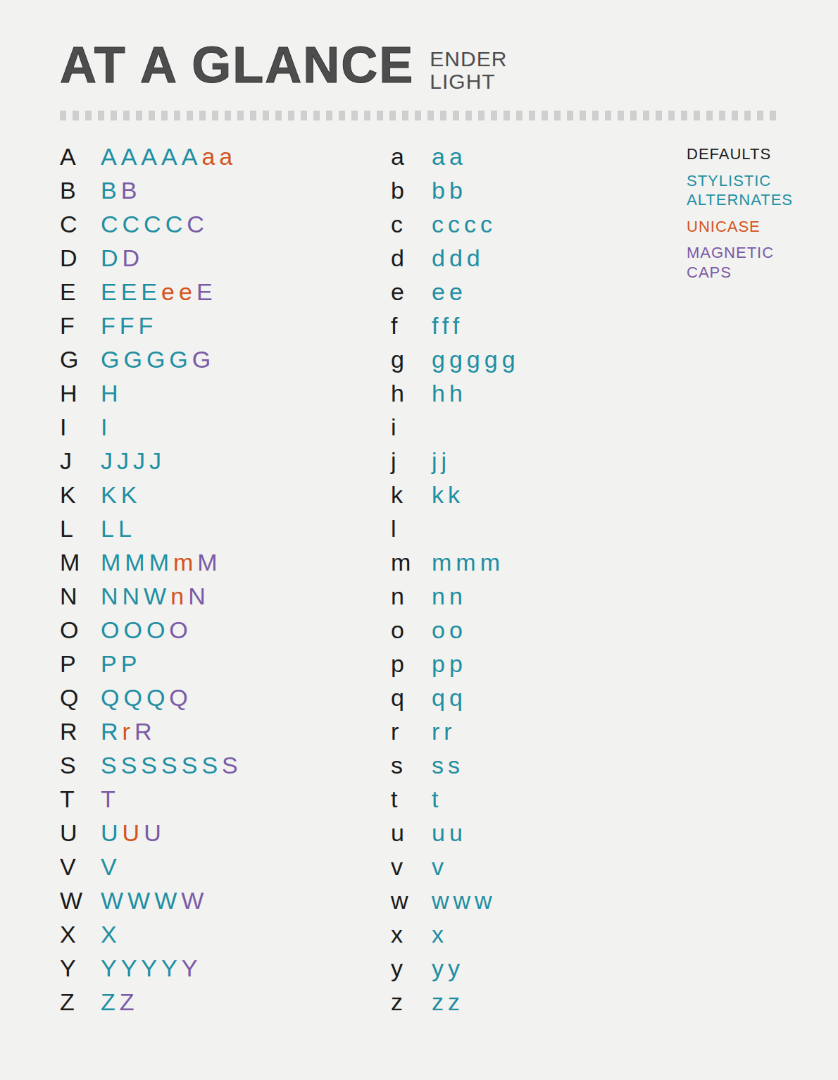At a Glance
Ender
Light
| A | AAAAA aa |
| B | B B |
| C | CCCC C |
| D | D D |
| E | EEE ee E |
| F | FFF |
| G | GGGG G |
| H | H |
| I | I |
| J | JJJJ |
| K | KK |
| L | LL |
| M | MMM m M |
| N | NNW n N |
| O | OOO O |
| P | PP |
| Q | QQQ Q |
| R | R r R |
| S | SSSSSS S |
| T | T |
| U | U U U |
| V | V |
| W | WWW W |
| X | X |
| Y | YYYY Y |
| Z | Z Z |
| a | aa |
| b | bb |
| c | cccc |
| d | ddd |
| e | ee |
| f | fff |
| g | ggggg |
| h | hh |
| i | |
| j | jj |
| k | kk |
| l | |
| m | mmm |
| n | nn |
| o | oo |
| p | pp |
| q | qq |
| r | rr |
| s | ss |
| t | t |
| u | uu |
| v | v |
| w | www |
| x | x |
| y | yy |
| z | zz |
Defaults
Stylistic
Alternates
Unicase
Magnetic
Caps